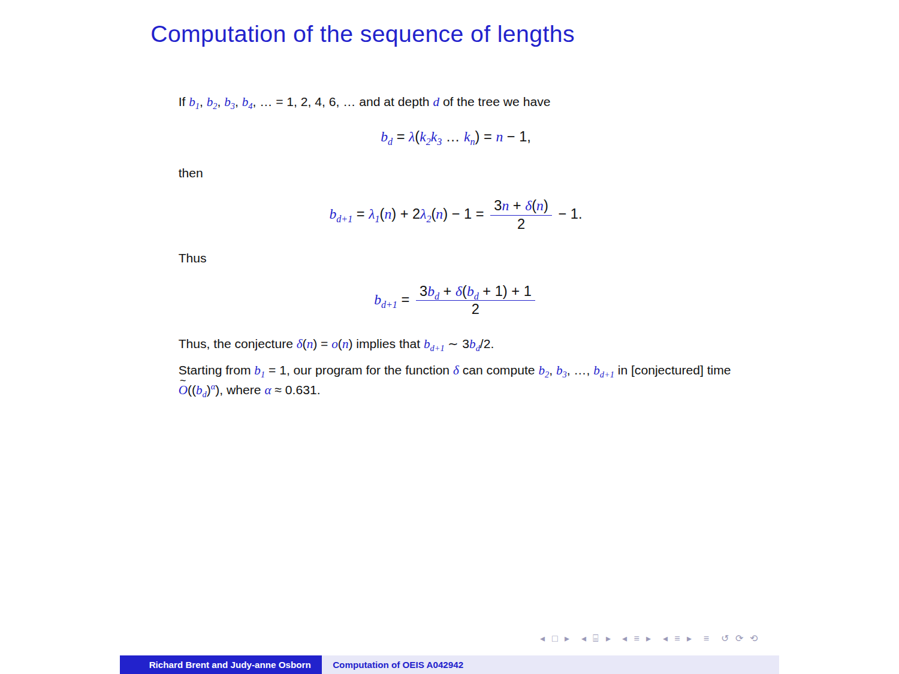Computation of the sequence of lengths
If b1, b2, b3, b4, … = 1, 2, 4, 6, … and at depth d of the tree we have
bd = λ(k2k3 … kn) = n − 1,
then
bd+1 = λ1(n) + 2λ2(n) − 1 = 3n + δ(n) 2 − 1.
Thus
bd+1 = 3bd + δ(bd + 1) + 1 2
Thus, the conjecture δ(n) = o(n) implies that bd+1 ∼ 3bd/2.
Starting from b1 = 1, our program for the function δ can compute b2, b3, …, bd+1 in [conjectured] time ~O((bd)α), where α ≈ 0.631.
◂ □ ▸ ◂ ⌸ ▸ ◂ ≡ ▸ ◂ ≡ ▸ ≡ ↺ ⟳ ⟲
Richard Brent and Judy-anne Osborn
Computation of OEIS A042942